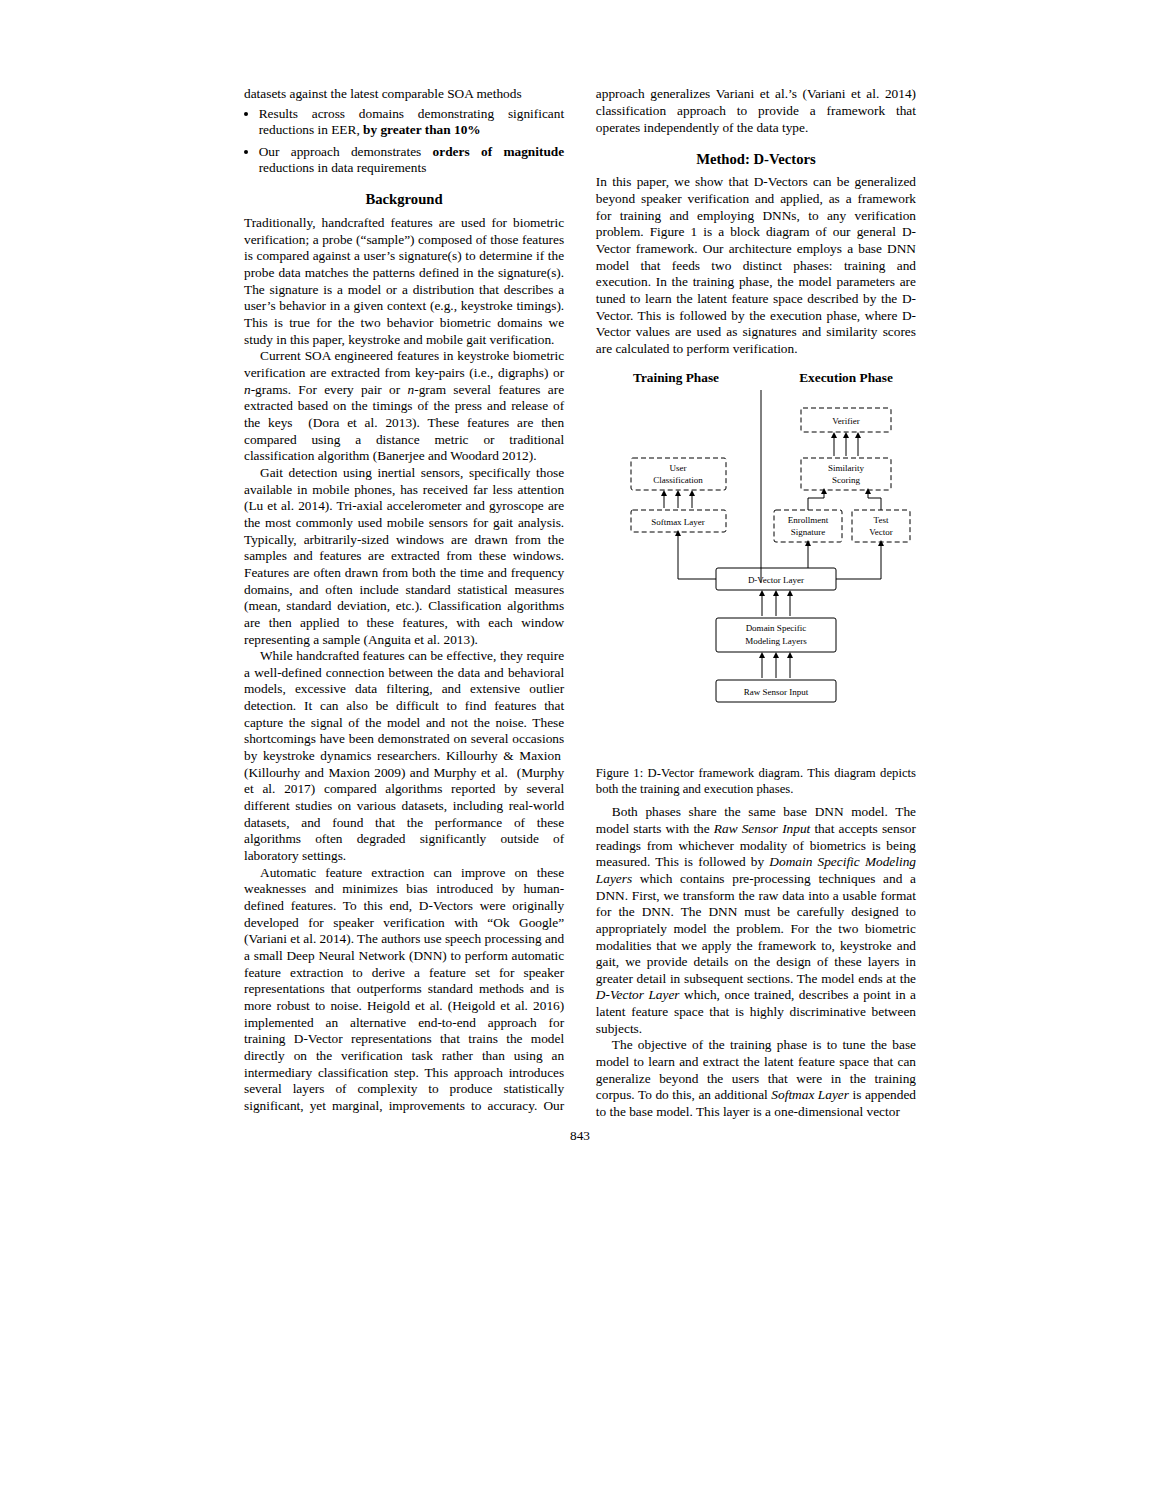datasets against the latest comparable SOA methods
Results across domains demonstrating significant reductions in EER, by greater than 10%
Our approach demonstrates orders of magnitude reductions in data requirements
Background
Traditionally, handcrafted features are used for biometric verification; a probe (“sample”) composed of those features is compared against a user’s signature(s) to determine if the probe data matches the patterns defined in the signature(s). The signature is a model or a distribution that describes a user’s behavior in a given context (e.g., keystroke timings). This is true for the two behavior biometric domains we study in this paper, keystroke and mobile gait verification.
Current SOA engineered features in keystroke biometric verification are extracted from key-pairs (i.e., digraphs) or n-grams. For every pair or n-gram several features are extracted based on the timings of the press and release of the keys (Dora et al. 2013). These features are then compared using a distance metric or traditional classification algorithm (Banerjee and Woodard 2012).
Gait detection using inertial sensors, specifically those available in mobile phones, has received far less attention (Lu et al. 2014). Tri-axial accelerometer and gyroscope are the most commonly used mobile sensors for gait analysis. Typically, arbitrarily-sized windows are drawn from the samples and features are extracted from these windows. Features are often drawn from both the time and frequency domains, and often include standard statistical measures (mean, standard deviation, etc.). Classification algorithms are then applied to these features, with each window representing a sample (Anguita et al. 2013).
While handcrafted features can be effective, they require a well-defined connection between the data and behavioral models, excessive data filtering, and extensive outlier detection. It can also be difficult to find features that capture the signal of the model and not the noise. These shortcomings have been demonstrated on several occasions by keystroke dynamics researchers. Killourhy & Maxion (Killourhy and Maxion 2009) and Murphy et al. (Murphy et al. 2017) compared algorithms reported by several different studies on various datasets, including real-world datasets, and found that the performance of these algorithms often degraded significantly outside of laboratory settings.
Automatic feature extraction can improve on these weaknesses and minimizes bias introduced by human-defined features. To this end, D-Vectors were originally developed for speaker verification with “Ok Google” (Variani et al. 2014). The authors use speech processing and a small Deep Neural Network (DNN) to perform automatic feature extraction to derive a feature set for speaker representations that outperforms standard methods and is more robust to noise. Heigold et al. (Heigold et al. 2016) implemented an alternative end-to-end approach for training D-Vector representations that trains the model directly on the verification task rather than using an intermediary classification step. This approach introduces several layers of complexity to produce statistically significant, yet marginal, improvements to accuracy. Our approach generalizes Variani et al.’s (Variani et al. 2014) classification approach to provide a framework that operates independently of the data type.
Method: D-Vectors
In this paper, we show that D-Vectors can be generalized beyond speaker verification and applied, as a framework for training and employing DNNs, to any verification problem. Figure 1 is a block diagram of our general D-Vector framework. Our architecture employs a base DNN model that feeds two distinct phases: training and execution. In the training phase, the model parameters are tuned to learn the latent feature space described by the D-Vector. This is followed by the execution phase, where D-Vector values are used as signatures and similarity scores are calculated to perform verification.
Training Phase Execution Phase Verifier Similarity Scoring User Classification Softmax Layer Enrollment Signature Test Vector D-Vector Layer Domain Specific Modeling Layers Raw Sensor Input
Figure 1: D-Vector framework diagram. This diagram depicts both the training and execution phases.
Both phases share the same base DNN model. The model starts with the Raw Sensor Input that accepts sensor readings from whichever modality of biometrics is being measured. This is followed by Domain Specific Modeling Layers which contains pre-processing techniques and a DNN. First, we transform the raw data into a usable format for the DNN. The DNN must be carefully designed to appropriately model the problem. For the two biometric modalities that we apply the framework to, keystroke and gait, we provide details on the design of these layers in greater detail in subsequent sections. The model ends at the D-Vector Layer which, once trained, describes a point in a latent feature space that is highly discriminative between subjects.
The objective of the training phase is to tune the base model to learn and extract the latent feature space that can generalize beyond the users that were in the training corpus. To do this, an additional Softmax Layer is appended to the base model. This layer is a one-dimensional vector
843